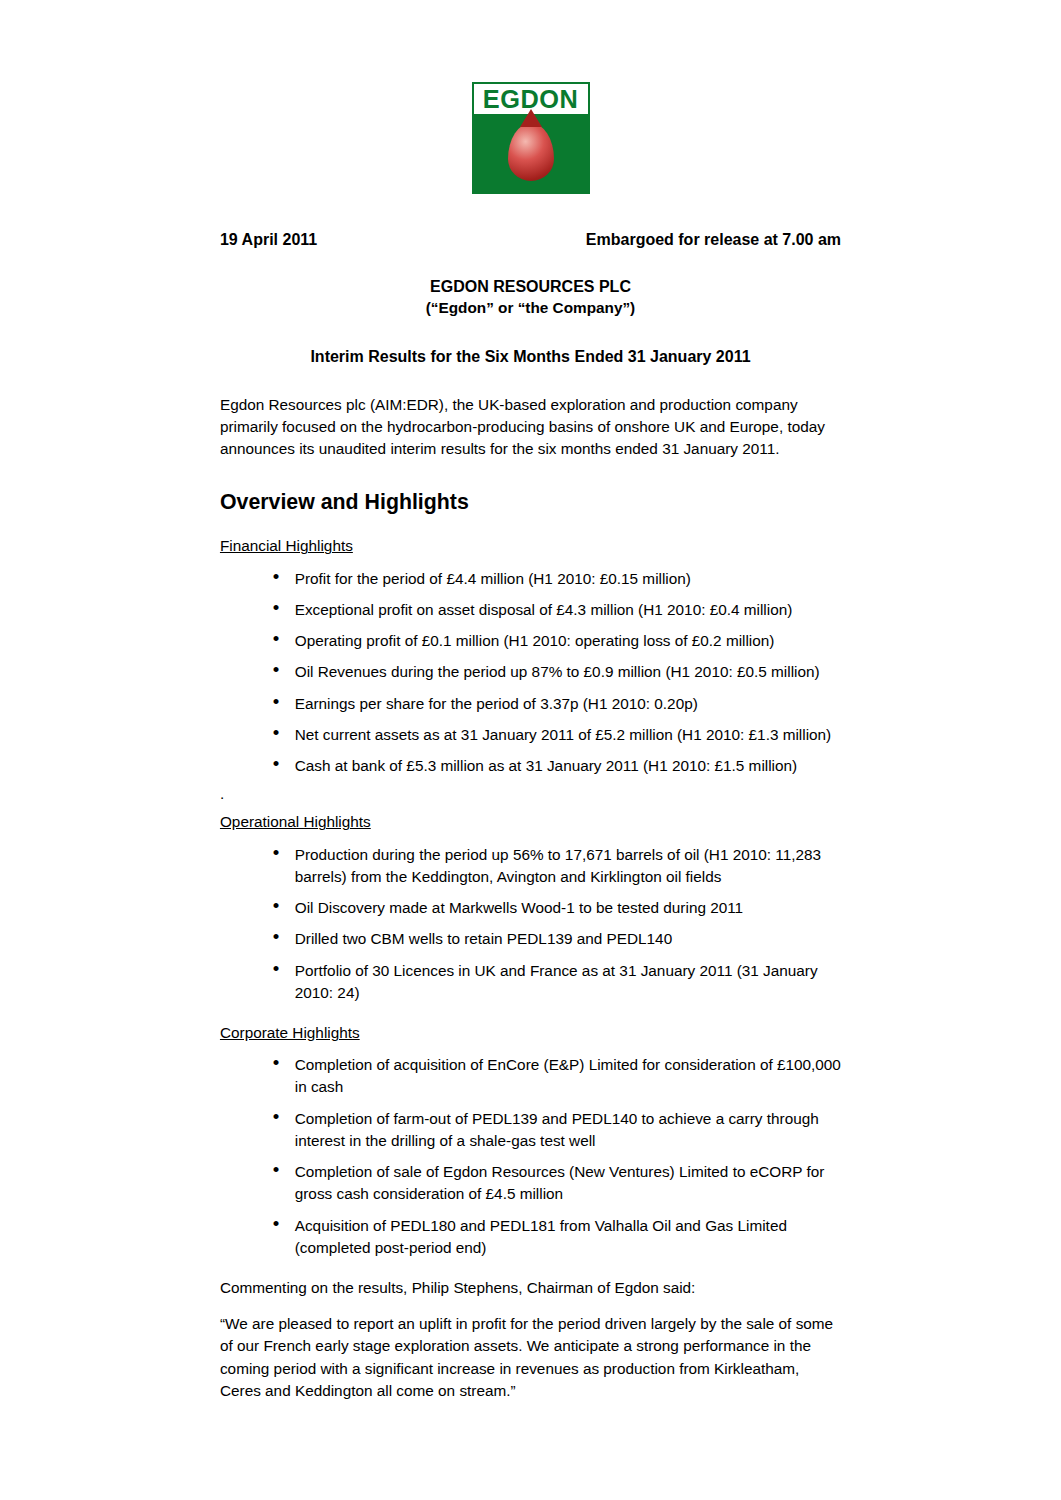EGDON
19 April 2011 Embargoed for release at 7.00 am
EGDON RESOURCES PLC
(“Egdon” or “the Company”)
Interim Results for the Six Months Ended 31 January 2011
Egdon Resources plc (AIM:EDR), the UK-based exploration and production company primarily focused on the hydrocarbon-producing basins of onshore UK and Europe, today announces its unaudited interim results for the six months ended 31 January 2011.
Overview and Highlights
Financial Highlights
Profit for the period of £4.4 million (H1 2010: £0.15 million)
Exceptional profit on asset disposal of £4.3 million (H1 2010: £0.4 million)
Operating profit of £0.1 million (H1 2010: operating loss of £0.2 million)
Oil Revenues during the period up 87% to £0.9 million (H1 2010: £0.5 million)
Earnings per share for the period of 3.37p (H1 2010: 0.20p)
Net current assets as at 31 January 2011 of £5.2 million (H1 2010: £1.3 million)
Cash at bank of £5.3 million as at 31 January 2011 (H1 2010: £1.5 million)
.
Operational Highlights
Production during the period up 56% to 17,671 barrels of oil (H1 2010: 11,283 barrels) from the Keddington, Avington and Kirklington oil fields
Oil Discovery made at Markwells Wood-1 to be tested during 2011
Drilled two CBM wells to retain PEDL139 and PEDL140
Portfolio of 30 Licences in UK and France as at 31 January 2011 (31 January 2010: 24)
Corporate Highlights
Completion of acquisition of EnCore (E&P) Limited for consideration of £100,000 in cash
Completion of farm-out of PEDL139 and PEDL140 to achieve a carry through interest in the drilling of a shale-gas test well
Completion of sale of Egdon Resources (New Ventures) Limited to eCORP for gross cash consideration of £4.5 million
Acquisition of PEDL180 and PEDL181 from Valhalla Oil and Gas Limited (completed post-period end)
Commenting on the results, Philip Stephens, Chairman of Egdon said:
“We are pleased to report an uplift in profit for the period driven largely by the sale of some of our French early stage exploration assets. We anticipate a strong performance in the coming period with a significant increase in revenues as production from Kirkleatham, Ceres and Keddington all come on stream.”